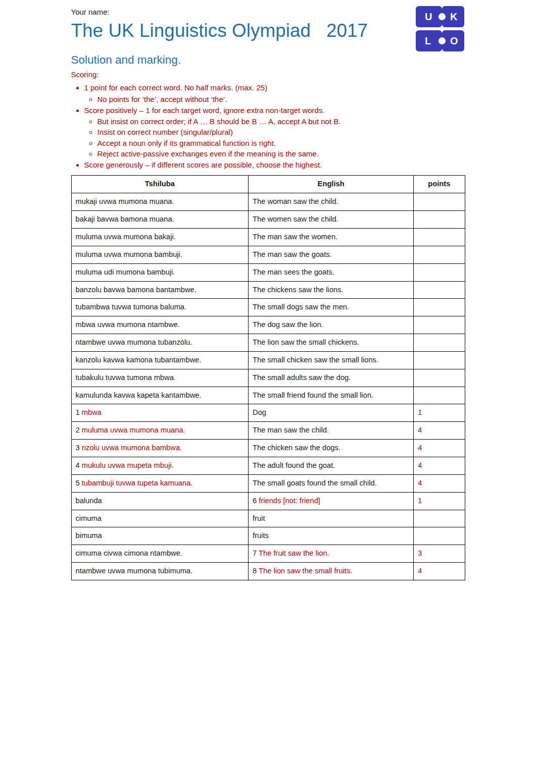U K L O
Your name:
The UK Linguistics Olympiad 2017
Solution and marking.
Scoring:
1 point for each correct word. No half marks. (max. 25)
No points for ‘the’, accept without ‘the’.
Score positively – 1 for each target word, ignore extra non-target words.
But insist on correct order; if A … B should be B … A, accept A but not B.
Insist on correct number (singular/plural)
Accept a noun only if its grammatical function is right.
Reject active-passive exchanges even if the meaning is the same.
Score generously – if different scores are possible, choose the highest.
| Tshiluba | English | points |
| --- | --- | --- |
| mukaji uvwa mumona muana. | The woman saw the child. | |
| bakaji bavwa bamona muana. | The women saw the child. | |
| muluma uvwa mumona bakaji. | The man saw the women. | |
| muluma uvwa mumona bambuji. | The man saw the goats. | |
| muluma udi mumona bambuji. | The man sees the goats. | |
| banzolu bavwa bamona bantambwe. | The chickens saw the lions. | |
| tubambwa tuvwa tumona baluma. | The small dogs saw the men. | |
| mbwa uvwa mumona ntambwe. | The dog saw the lion. | |
| ntambwe uvwa mumona tubanzolu. | The lion saw the small chickens. | |
| kanzolu kavwa kamona tubantambwe. | The small chicken saw the small lions. | |
| tubakulu tuvwa tumona mbwa. | The small adults saw the dog. | |
| kamulunda kavwa kapeta kantambwe. | The small friend found the small lion. | |
| 1 mbwa | Dog | 1 |
| 2 muluma uvwa mumona muana. | The man saw the child. | 4 |
| 3 nzolu uvwa mumona bambwa. | The chicken saw the dogs. | 4 |
| 4 mukulu uvwa mupeta mbuji. | The adult found the goat. | 4 |
| 5 tubambuji tuvwa tupeta kamuana. | The small goats found the small child. | 4 |
| balunda | 6 friends [not: friend] | 1 |
| cimuma | fruit | |
| bimuma | fruits | |
| cimuma civwa cimona ntambwe. | 7 The fruit saw the lion. | 3 |
| ntambwe uvwa mumona tubimuma. | 8 The lion saw the small fruits. | 4 |